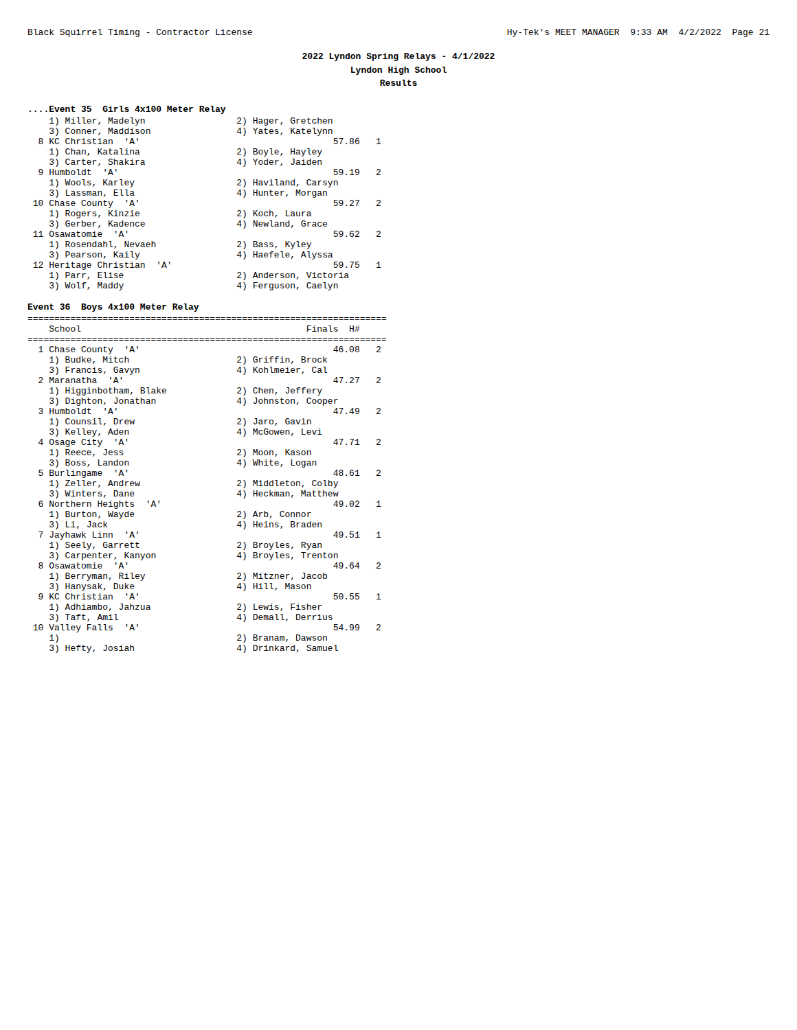Black Squirrel Timing - Contractor License Hy-Tek's MEET MANAGER 9:33 AM 4/2/2022 Page 21
2022 Lyndon Spring Relays - 4/1/2022
Lyndon High School
Results
....Event 35 Girls 4x100 Meter Relay
    1) Miller, Madelyn                 2) Hager, Gretchen
    3) Conner, Maddison                4) Yates, Katelynn
  8 KC Christian  'A'                                    57.86   1
    1) Chan, Katalina                  2) Boyle, Hayley
    3) Carter, Shakira                 4) Yoder, Jaiden
  9 Humboldt  'A'                                        59.19   2
    1) Wools, Karley                   2) Haviland, Carsyn
    3) Lassman, Ella                   4) Hunter, Morgan
 10 Chase County  'A'                                    59.27   2
    1) Rogers, Kinzie                  2) Koch, Laura
    3) Gerber, Kadence                 4) Newland, Grace
 11 Osawatomie  'A'                                      59.62   2
    1) Rosendahl, Nevaeh               2) Bass, Kyley
    3) Pearson, Kaily                  4) Haefele, Alyssa
 12 Heritage Christian  'A'                              59.75   1
    1) Parr, Elise                     2) Anderson, Victoria
    3) Wolf, Maddy                     4) Ferguson, Caelyn
Event 36 Boys 4x100 Meter Relay
===================================================================
    School                                          Finals  H#
===================================================================
  1 Chase County  'A'                                    46.08   2
    1) Budke, Mitch                    2) Griffin, Brock
    3) Francis, Gavyn                  4) Kohlmeier, Cal
  2 Maranatha  'A'                                       47.27   2
    1) Higginbotham, Blake             2) Chen, Jeffery
    3) Dighton, Jonathan               4) Johnston, Cooper
  3 Humboldt  'A'                                        47.49   2
    1) Counsil, Drew                   2) Jaro, Gavin
    3) Kelley, Aden                    4) McGowen, Levi
  4 Osage City  'A'                                      47.71   2
    1) Reece, Jess                     2) Moon, Kason
    3) Boss, Landon                    4) White, Logan
  5 Burlingame  'A'                                      48.61   2
    1) Zeller, Andrew                  2) Middleton, Colby
    3) Winters, Dane                   4) Heckman, Matthew
  6 Northern Heights  'A'                                49.02   1
    1) Burton, Wayde                   2) Arb, Connor
    3) Li, Jack                        4) Heins, Braden
  7 Jayhawk Linn  'A'                                    49.51   1
    1) Seely, Garrett                  2) Broyles, Ryan
    3) Carpenter, Kanyon               4) Broyles, Trenton
  8 Osawatomie  'A'                                      49.64   2
    1) Berryman, Riley                 2) Mitzner, Jacob
    3) Hanysak, Duke                   4) Hill, Mason
  9 KC Christian  'A'                                    50.55   1
    1) Adhiambo, Jahzua                2) Lewis, Fisher
    3) Taft, Amil                      4) Demall, Derrius
 10 Valley Falls  'A'                                    54.99   2
    1)                                 2) Branam, Dawson
    3) Hefty, Josiah                   4) Drinkard, Samuel